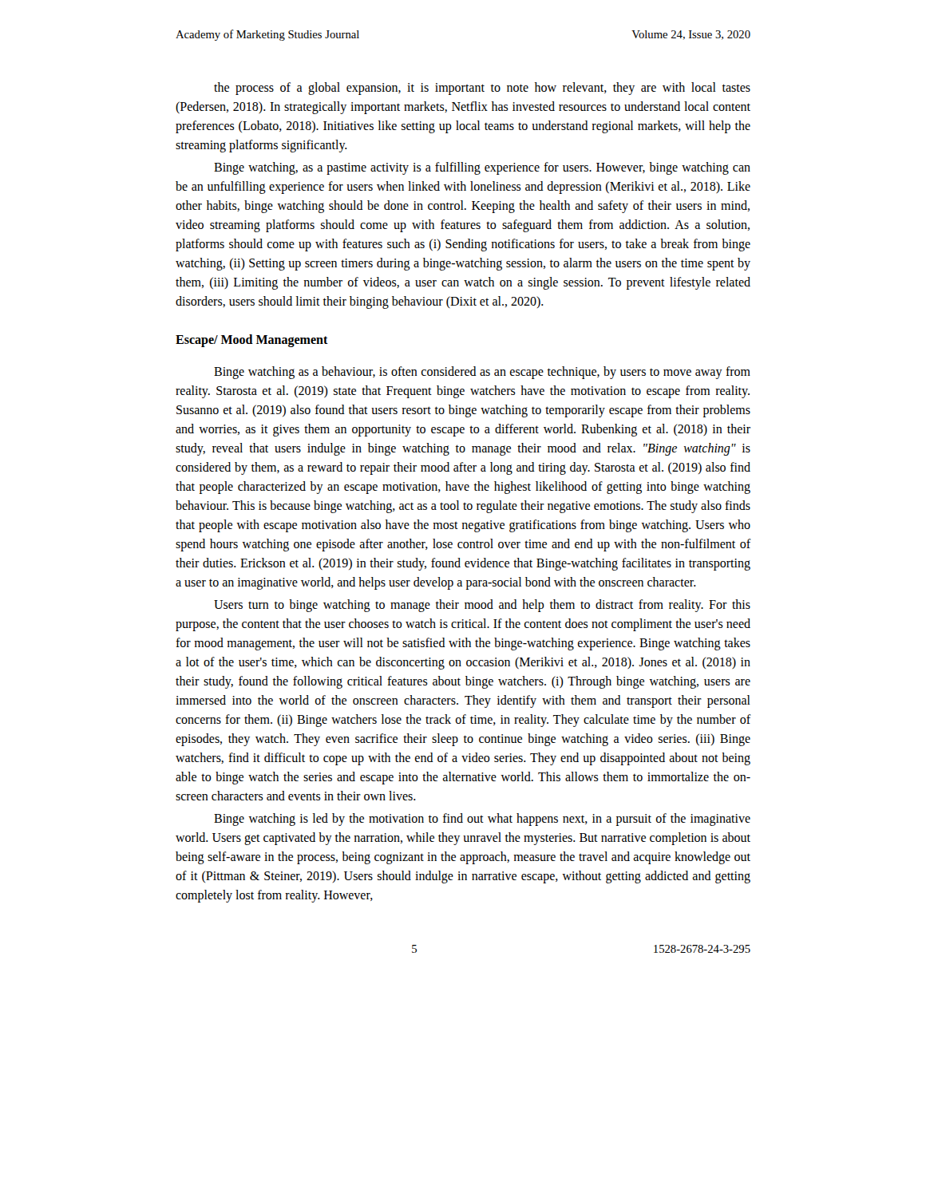Academy of Marketing Studies Journal
Volume 24, Issue 3, 2020
the process of a global expansion, it is important to note how relevant, they are with local tastes (Pedersen, 2018). In strategically important markets, Netflix has invested resources to understand local content preferences (Lobato, 2018). Initiatives like setting up local teams to understand regional markets, will help the streaming platforms significantly.
Binge watching, as a pastime activity is a fulfilling experience for users. However, binge watching can be an unfulfilling experience for users when linked with loneliness and depression (Merikivi et al., 2018). Like other habits, binge watching should be done in control. Keeping the health and safety of their users in mind, video streaming platforms should come up with features to safeguard them from addiction. As a solution, platforms should come up with features such as (i) Sending notifications for users, to take a break from binge watching, (ii) Setting up screen timers during a binge-watching session, to alarm the users on the time spent by them, (iii) Limiting the number of videos, a user can watch on a single session. To prevent lifestyle related disorders, users should limit their binging behaviour (Dixit et al., 2020).
Escape/ Mood Management
Binge watching as a behaviour, is often considered as an escape technique, by users to move away from reality. Starosta et al. (2019) state that Frequent binge watchers have the motivation to escape from reality. Susanno et al. (2019) also found that users resort to binge watching to temporarily escape from their problems and worries, as it gives them an opportunity to escape to a different world. Rubenking et al. (2018) in their study, reveal that users indulge in binge watching to manage their mood and relax. "Binge watching" is considered by them, as a reward to repair their mood after a long and tiring day. Starosta et al. (2019) also find that people characterized by an escape motivation, have the highest likelihood of getting into binge watching behaviour. This is because binge watching, act as a tool to regulate their negative emotions. The study also finds that people with escape motivation also have the most negative gratifications from binge watching. Users who spend hours watching one episode after another, lose control over time and end up with the non-fulfilment of their duties. Erickson et al. (2019) in their study, found evidence that Binge-watching facilitates in transporting a user to an imaginative world, and helps user develop a para-social bond with the onscreen character.
Users turn to binge watching to manage their mood and help them to distract from reality. For this purpose, the content that the user chooses to watch is critical. If the content does not compliment the user's need for mood management, the user will not be satisfied with the binge-watching experience. Binge watching takes a lot of the user's time, which can be disconcerting on occasion (Merikivi et al., 2018). Jones et al. (2018) in their study, found the following critical features about binge watchers. (i) Through binge watching, users are immersed into the world of the onscreen characters. They identify with them and transport their personal concerns for them. (ii) Binge watchers lose the track of time, in reality. They calculate time by the number of episodes, they watch. They even sacrifice their sleep to continue binge watching a video series. (iii) Binge watchers, find it difficult to cope up with the end of a video series. They end up disappointed about not being able to binge watch the series and escape into the alternative world. This allows them to immortalize the on-screen characters and events in their own lives.
Binge watching is led by the motivation to find out what happens next, in a pursuit of the imaginative world. Users get captivated by the narration, while they unravel the mysteries. But narrative completion is about being self-aware in the process, being cognizant in the approach, measure the travel and acquire knowledge out of it (Pittman & Steiner, 2019). Users should indulge in narrative escape, without getting addicted and getting completely lost from reality. However,
5
1528-2678-24-3-295